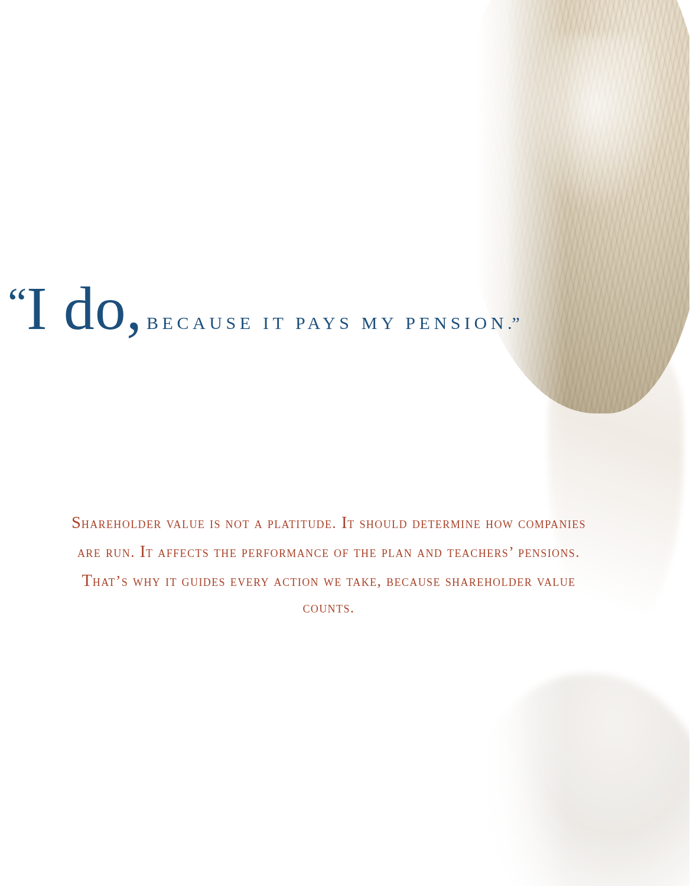“I do, because it pays my pension.”
Shareholder value is not a platitude. It should determine how companies are run. It affects the performance of the plan and teachers’ pensions. That’s why it guides every action we take, because shareholder value counts.